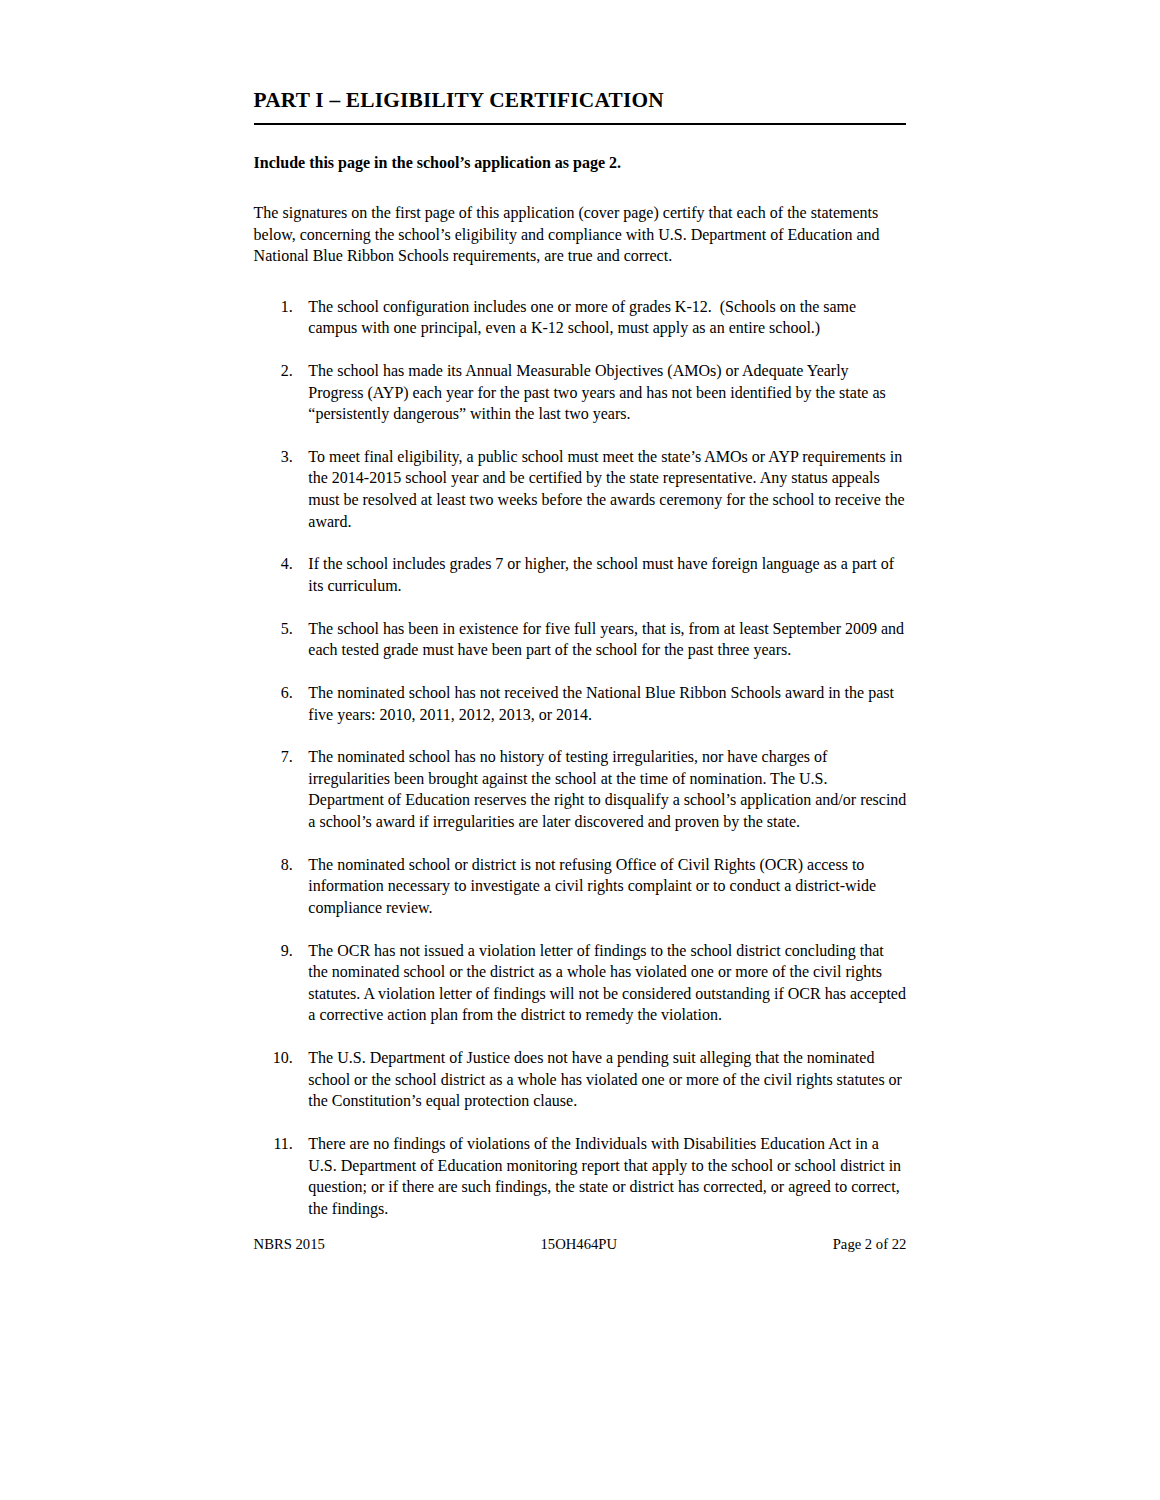PART I – ELIGIBILITY CERTIFICATION
Include this page in the school’s application as page 2.
The signatures on the first page of this application (cover page) certify that each of the statements below, concerning the school’s eligibility and compliance with U.S. Department of Education and National Blue Ribbon Schools requirements, are true and correct.
The school configuration includes one or more of grades K-12. (Schools on the same campus with one principal, even a K-12 school, must apply as an entire school.)
The school has made its Annual Measurable Objectives (AMOs) or Adequate Yearly Progress (AYP) each year for the past two years and has not been identified by the state as “persistently dangerous” within the last two years.
To meet final eligibility, a public school must meet the state’s AMOs or AYP requirements in the 2014-2015 school year and be certified by the state representative. Any status appeals must be resolved at least two weeks before the awards ceremony for the school to receive the award.
If the school includes grades 7 or higher, the school must have foreign language as a part of its curriculum.
The school has been in existence for five full years, that is, from at least September 2009 and each tested grade must have been part of the school for the past three years.
The nominated school has not received the National Blue Ribbon Schools award in the past five years: 2010, 2011, 2012, 2013, or 2014.
The nominated school has no history of testing irregularities, nor have charges of irregularities been brought against the school at the time of nomination. The U.S. Department of Education reserves the right to disqualify a school’s application and/or rescind a school’s award if irregularities are later discovered and proven by the state.
The nominated school or district is not refusing Office of Civil Rights (OCR) access to information necessary to investigate a civil rights complaint or to conduct a district-wide compliance review.
The OCR has not issued a violation letter of findings to the school district concluding that the nominated school or the district as a whole has violated one or more of the civil rights statutes. A violation letter of findings will not be considered outstanding if OCR has accepted a corrective action plan from the district to remedy the violation.
The U.S. Department of Justice does not have a pending suit alleging that the nominated school or the school district as a whole has violated one or more of the civil rights statutes or the Constitution’s equal protection clause.
There are no findings of violations of the Individuals with Disabilities Education Act in a U.S. Department of Education monitoring report that apply to the school or school district in question; or if there are such findings, the state or district has corrected, or agreed to correct, the findings.
NBRS 2015
15OH464PU
Page 2 of 22